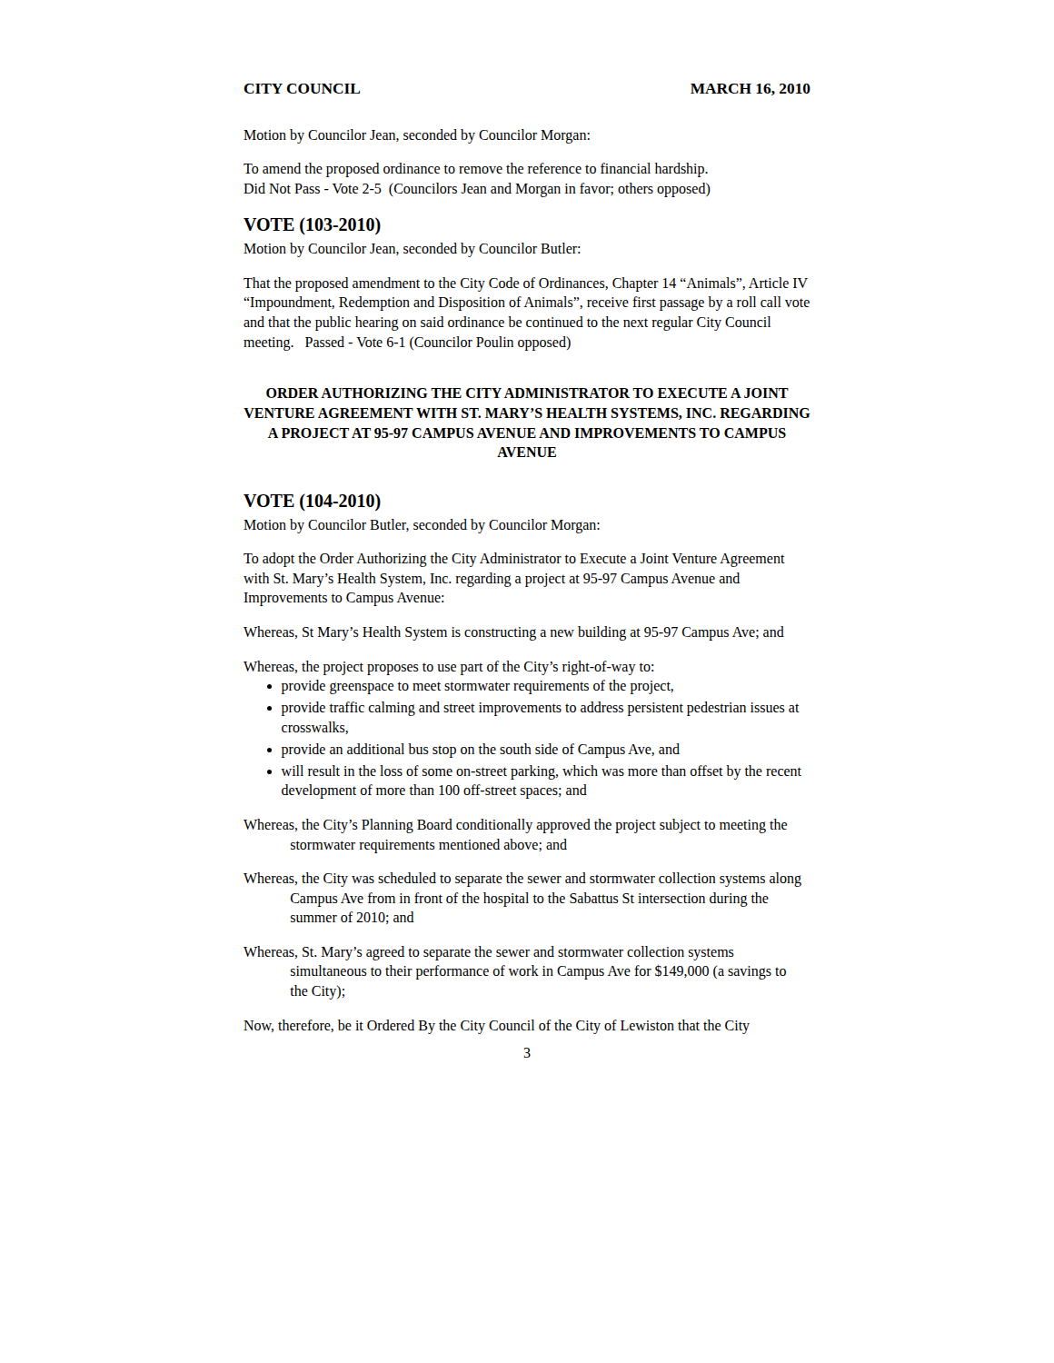CITY COUNCIL MARCH 16, 2010
Motion by Councilor Jean, seconded by Councilor Morgan:
To amend the proposed ordinance to remove the reference to financial hardship.
Did Not Pass - Vote 2-5 (Councilors Jean and Morgan in favor; others opposed)
VOTE (103-2010)
Motion by Councilor Jean, seconded by Councilor Butler:
That the proposed amendment to the City Code of Ordinances, Chapter 14 “Animals”, Article IV “Impoundment, Redemption and Disposition of Animals”, receive first passage by a roll call vote and that the public hearing on said ordinance be continued to the next regular City Council meeting. Passed - Vote 6-1 (Councilor Poulin opposed)
ORDER AUTHORIZING THE CITY ADMINISTRATOR TO EXECUTE A JOINT VENTURE AGREEMENT WITH ST. MARY’S HEALTH SYSTEMS, INC. REGARDING A PROJECT AT 95-97 CAMPUS AVENUE AND IMPROVEMENTS TO CAMPUS AVENUE
VOTE (104-2010)
Motion by Councilor Butler, seconded by Councilor Morgan:
To adopt the Order Authorizing the City Administrator to Execute a Joint Venture Agreement with St. Mary’s Health System, Inc. regarding a project at 95-97 Campus Avenue and Improvements to Campus Avenue:
Whereas, St Mary’s Health System is constructing a new building at 95-97 Campus Ave; and
Whereas, the project proposes to use part of the City’s right-of-way to:
provide greenspace to meet stormwater requirements of the project,
provide traffic calming and street improvements to address persistent pedestrian issues at crosswalks,
provide an additional bus stop on the south side of Campus Ave, and
will result in the loss of some on-street parking, which was more than offset by the recent development of more than 100 off-street spaces; and
Whereas, the City’s Planning Board conditionally approved the project subject to meeting the stormwater requirements mentioned above; and
Whereas, the City was scheduled to separate the sewer and stormwater collection systems along Campus Ave from in front of the hospital to the Sabattus St intersection during the summer of 2010; and
Whereas, St. Mary’s agreed to separate the sewer and stormwater collection systems simultaneous to their performance of work in Campus Ave for $149,000 (a savings to the City);
Now, therefore, be it Ordered By the City Council of the City of Lewiston that the City
3